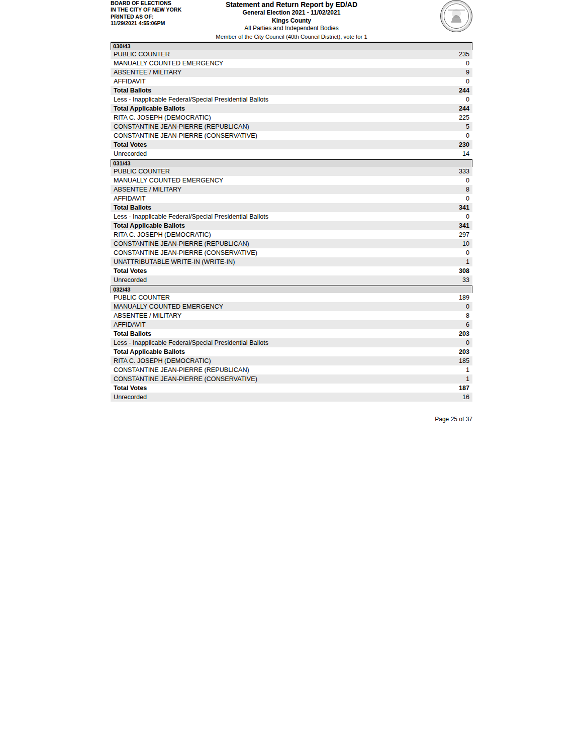BOARD OF ELECTIONS
IN THE CITY OF NEW YORK
PRINTED AS OF:
11/29/2021 4:55:06PM
Statement and Return Report by ED/AD
General Election 2021 - 11/02/2021
Kings County
All Parties and Independent Bodies
Member of the City Council (40th Council District), vote for 1
030/43
| PUBLIC COUNTER | 235 |
| MANUALLY COUNTED EMERGENCY | 0 |
| ABSENTEE / MILITARY | 9 |
| AFFIDAVIT | 0 |
| Total Ballots | 244 |
| Less - Inapplicable Federal/Special Presidential Ballots | 0 |
| Total Applicable Ballots | 244 |
| RITA C. JOSEPH (DEMOCRATIC) | 225 |
| CONSTANTINE JEAN-PIERRE (REPUBLICAN) | 5 |
| CONSTANTINE JEAN-PIERRE (CONSERVATIVE) | 0 |
| Total Votes | 230 |
| Unrecorded | 14 |
031/43
| PUBLIC COUNTER | 333 |
| MANUALLY COUNTED EMERGENCY | 0 |
| ABSENTEE / MILITARY | 8 |
| AFFIDAVIT | 0 |
| Total Ballots | 341 |
| Less - Inapplicable Federal/Special Presidential Ballots | 0 |
| Total Applicable Ballots | 341 |
| RITA C. JOSEPH (DEMOCRATIC) | 297 |
| CONSTANTINE JEAN-PIERRE (REPUBLICAN) | 10 |
| CONSTANTINE JEAN-PIERRE (CONSERVATIVE) | 0 |
| UNATTRIBUTABLE WRITE-IN (WRITE-IN) | 1 |
| Total Votes | 308 |
| Unrecorded | 33 |
032/43
| PUBLIC COUNTER | 189 |
| MANUALLY COUNTED EMERGENCY | 0 |
| ABSENTEE / MILITARY | 8 |
| AFFIDAVIT | 6 |
| Total Ballots | 203 |
| Less - Inapplicable Federal/Special Presidential Ballots | 0 |
| Total Applicable Ballots | 203 |
| RITA C. JOSEPH (DEMOCRATIC) | 185 |
| CONSTANTINE JEAN-PIERRE (REPUBLICAN) | 1 |
| CONSTANTINE JEAN-PIERRE (CONSERVATIVE) | 1 |
| Total Votes | 187 |
| Unrecorded | 16 |
Page 25 of 37